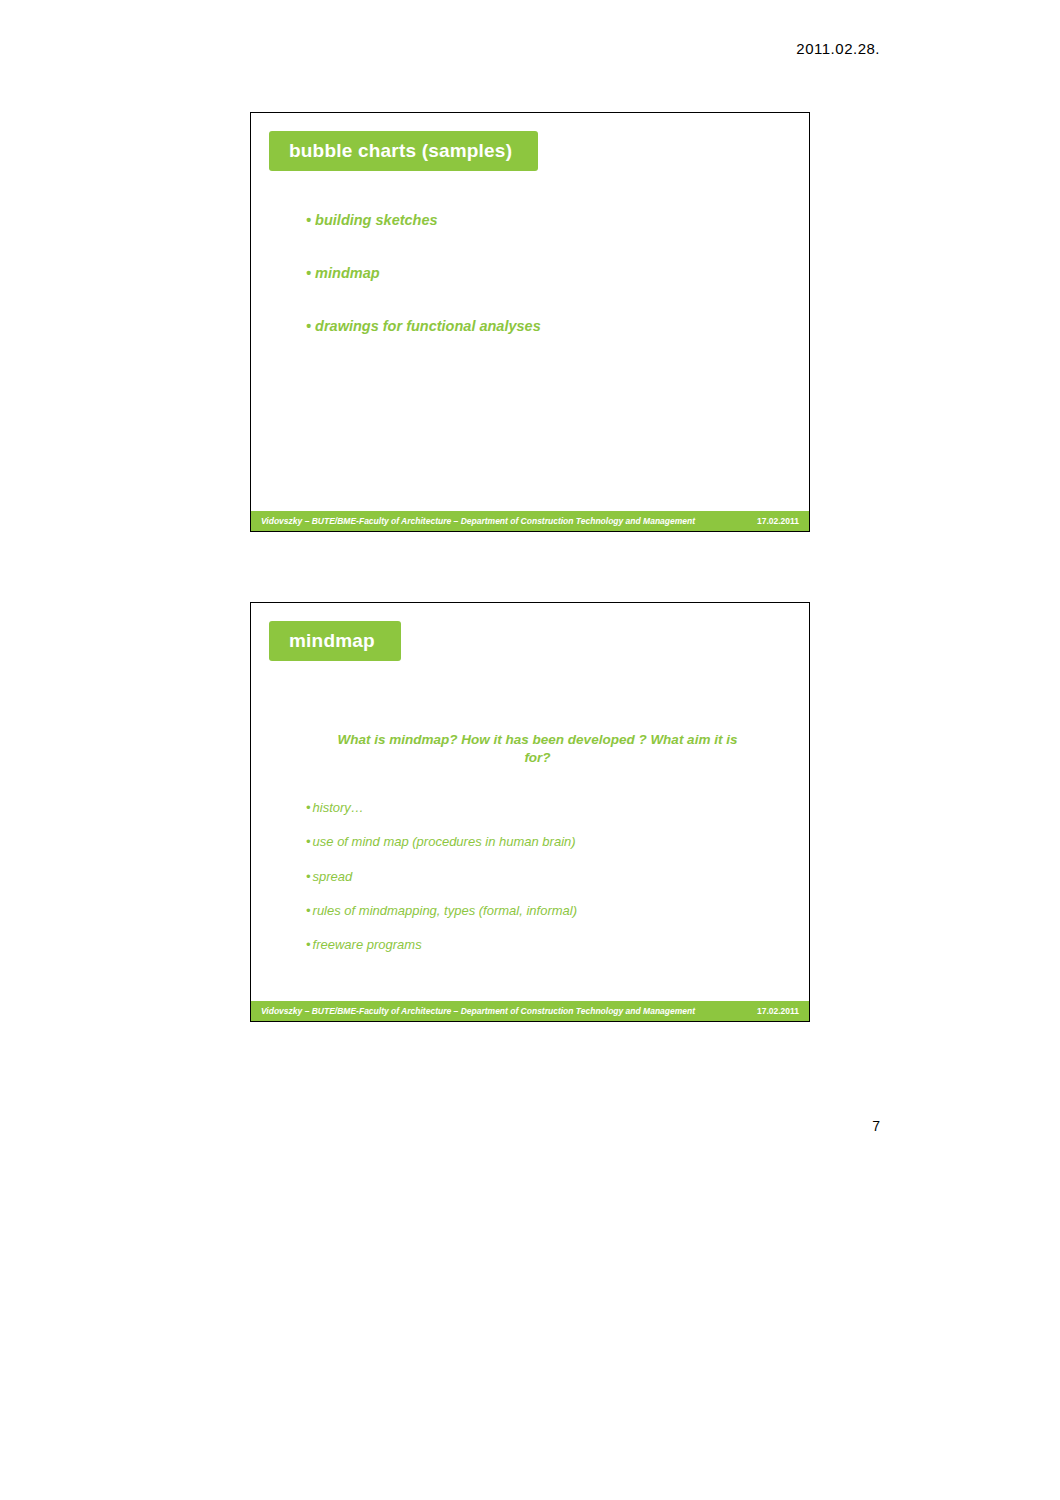2011.02.28.
bubble charts (samples)
building sketches
mindmap
drawings for functional analyses
Vidovszky – BUTE/BME-Faculty of Architecture – Department of Construction Technology and Management 17.02.2011
mindmap
What is mindmap? How it has been developed ? What aim it is for?
history…
use of mind map (procedures in human brain)
spread
rules of mindmapping, types (formal, informal)
freeware programs
Vidovszky – BUTE/BME-Faculty of Architecture – Department of Construction Technology and Management 17.02.2011
7